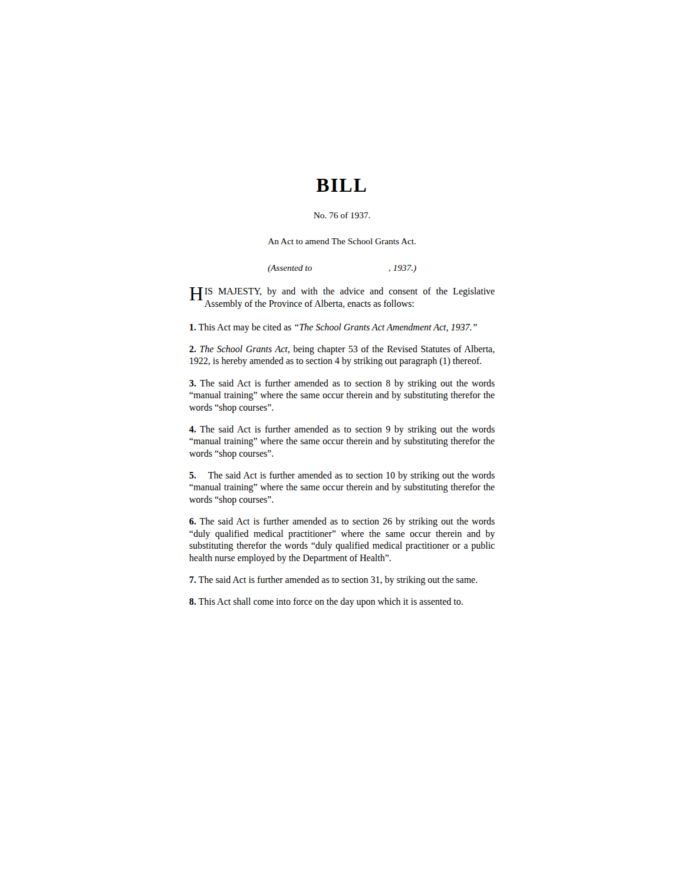BILL
No. 76 of 1937.
An Act to amend The School Grants Act.
(Assented to, 1937.)
HIS MAJESTY, by and with the advice and consent of the Legislative Assembly of the Province of Alberta, enacts as follows:
1. This Act may be cited as “The School Grants Act Amendment Act, 1937.”
2. The School Grants Act, being chapter 53 of the Revised Statutes of Alberta, 1922, is hereby amended as to section 4 by striking out paragraph (1) thereof.
3. The said Act is further amended as to section 8 by striking out the words “manual training” where the same occur therein and by substituting therefor the words “shop courses”.
4. The said Act is further amended as to section 9 by striking out the words “manual training” where the same occur therein and by substituting therefor the words “shop courses”.
5. The said Act is further amended as to section 10 by striking out the words “manual training” where the same occur therein and by substituting therefor the words “shop courses”.
6. The said Act is further amended as to section 26 by striking out the words “duly qualified medical practitioner” where the same occur therein and by substituting therefor the words “duly qualified medical practitioner or a public health nurse employed by the Department of Health”.
7. The said Act is further amended as to section 31, by striking out the same.
8. This Act shall come into force on the day upon which it is assented to.